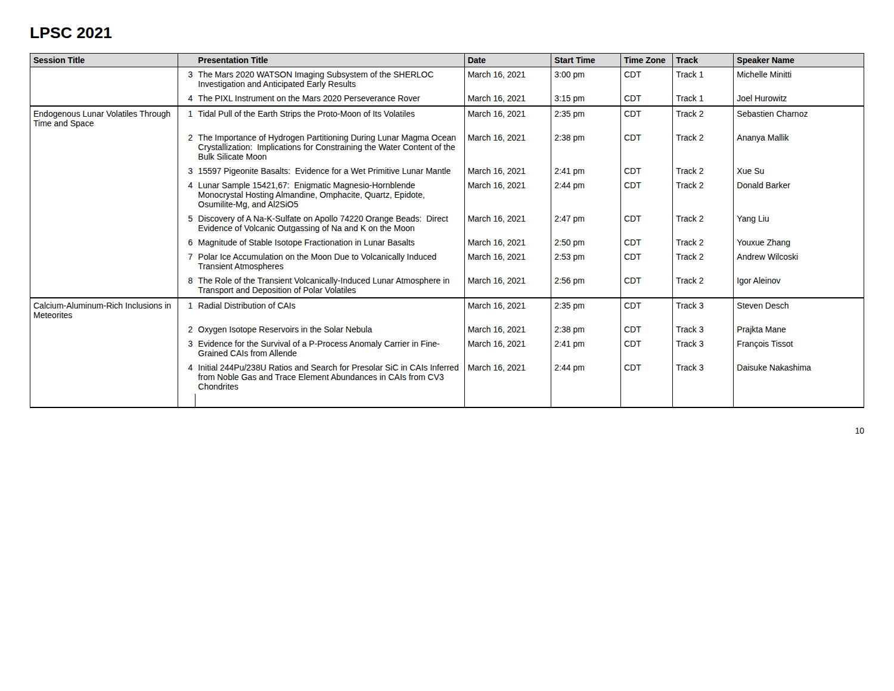LPSC 2021
| Session Title | | Presentation Title | Date | Start Time | Time Zone | Track | Speaker Name |
| --- | --- | --- | --- | --- | --- | --- | --- |
| | 3 | The Mars 2020 WATSON Imaging Subsystem of the SHERLOC Investigation and Anticipated Early Results | March 16, 2021 | 3:00 pm | CDT | Track 1 | Michelle Minitti |
| | 4 | The PIXL Instrument on the Mars 2020 Perseverance Rover | March 16, 2021 | 3:15 pm | CDT | Track 1 | Joel Hurowitz |
| Endogenous Lunar Volatiles Through Time and Space | 1 | Tidal Pull of the Earth Strips the Proto-Moon of Its Volatiles | March 16, 2021 | 2:35 pm | CDT | Track 2 | Sebastien Charnoz |
| | 2 | The Importance of Hydrogen Partitioning During Lunar Magma Ocean Crystallization: Implications for Constraining the Water Content of the Bulk Silicate Moon | March 16, 2021 | 2:38 pm | CDT | Track 2 | Ananya Mallik |
| | 3 | 15597 Pigeonite Basalts: Evidence for a Wet Primitive Lunar Mantle | March 16, 2021 | 2:41 pm | CDT | Track 2 | Xue Su |
| | 4 | Lunar Sample 15421,67: Enigmatic Magnesio-Hornblende Monocrystal Hosting Almandine, Omphacite, Quartz, Epidote, Osumilite-Mg, and Al2SiO5 | March 16, 2021 | 2:44 pm | CDT | Track 2 | Donald Barker |
| | 5 | Discovery of A Na-K-Sulfate on Apollo 74220 Orange Beads: Direct Evidence of Volcanic Outgassing of Na and K on the Moon | March 16, 2021 | 2:47 pm | CDT | Track 2 | Yang Liu |
| | 6 | Magnitude of Stable Isotope Fractionation in Lunar Basalts | March 16, 2021 | 2:50 pm | CDT | Track 2 | Youxue Zhang |
| | 7 | Polar Ice Accumulation on the Moon Due to Volcanically Induced Transient Atmospheres | March 16, 2021 | 2:53 pm | CDT | Track 2 | Andrew Wilcoski |
| | 8 | The Role of the Transient Volcanically-Induced Lunar Atmosphere in Transport and Deposition of Polar Volatiles | March 16, 2021 | 2:56 pm | CDT | Track 2 | Igor Aleinov |
| Calcium-Aluminum-Rich Inclusions in Meteorites | 1 | Radial Distribution of CAIs | March 16, 2021 | 2:35 pm | CDT | Track 3 | Steven Desch |
| | 2 | Oxygen Isotope Reservoirs in the Solar Nebula | March 16, 2021 | 2:38 pm | CDT | Track 3 | Prajkta Mane |
| | 3 | Evidence for the Survival of a P-Process Anomaly Carrier in Fine-Grained CAIs from Allende | March 16, 2021 | 2:41 pm | CDT | Track 3 | François Tissot |
| | 4 | Initial 244Pu/238U Ratios and Search for Presolar SiC in CAIs Inferred from Noble Gas and Trace Element Abundances in CAIs from CV3 Chondrites | March 16, 2021 | 2:44 pm | CDT | Track 3 | Daisuke Nakashima |
10